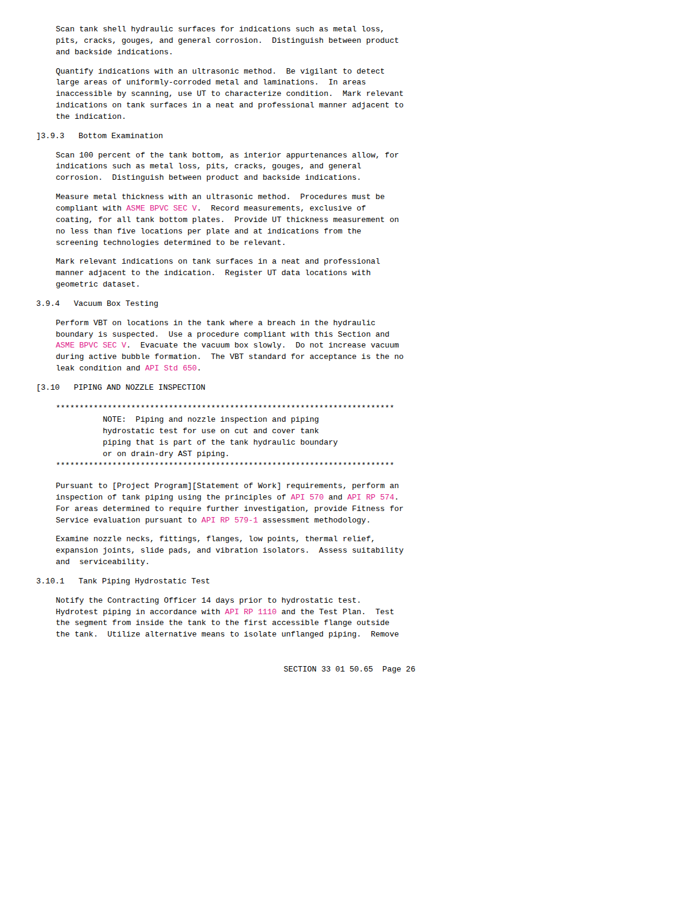Scan tank shell hydraulic surfaces for indications such as metal loss,
pits, cracks, gouges, and general corrosion. Distinguish between product
and backside indications.
Quantify indications with an ultrasonic method. Be vigilant to detect
large areas of uniformly-corroded metal and laminations. In areas
inaccessible by scanning, use UT to characterize condition. Mark relevant
indications on tank surfaces in a neat and professional manner adjacent to
the indication.
]3.9.3 Bottom Examination
Scan 100 percent of the tank bottom, as interior appurtenances allow, for
indications such as metal loss, pits, cracks, gouges, and general
corrosion. Distinguish between product and backside indications.
Measure metal thickness with an ultrasonic method. Procedures must be
compliant with ASME BPVC SEC V. Record measurements, exclusive of
coating, for all tank bottom plates. Provide UT thickness measurement on
no less than five locations per plate and at indications from the
screening technologies determined to be relevant.
Mark relevant indications on tank surfaces in a neat and professional
manner adjacent to the indication. Register UT data locations with
geometric dataset.
3.9.4 Vacuum Box Testing
Perform VBT on locations in the tank where a breach in the hydraulic
boundary is suspected. Use a procedure compliant with this Section and
ASME BPVC SEC V. Evacuate the vacuum box slowly. Do not increase vacuum
during active bubble formation. The VBT standard for acceptance is the no
leak condition and API Std 650.
[3.10 PIPING AND NOZZLE INSPECTION
************************************************************************
NOTE: Piping and nozzle inspection and piping hydrostatic test for use on cut and cover tank piping that is part of the tank hydraulic boundary or on drain-dry AST piping.
************************************************************************
Pursuant to [Project Program][Statement of Work] requirements, perform an
inspection of tank piping using the principles of API 570 and API RP 574.
For areas determined to require further investigation, provide Fitness for
Service evaluation pursuant to API RP 579-1 assessment methodology.
Examine nozzle necks, fittings, flanges, low points, thermal relief,
expansion joints, slide pads, and vibration isolators. Assess suitability
and serviceability.
3.10.1 Tank Piping Hydrostatic Test
Notify the Contracting Officer 14 days prior to hydrostatic test.
Hydrotest piping in accordance with API RP 1110 and the Test Plan. Test
the segment from inside the tank to the first accessible flange outside
the tank. Utilize alternative means to isolate unflanged piping. Remove
SECTION 33 01 50.65 Page 26